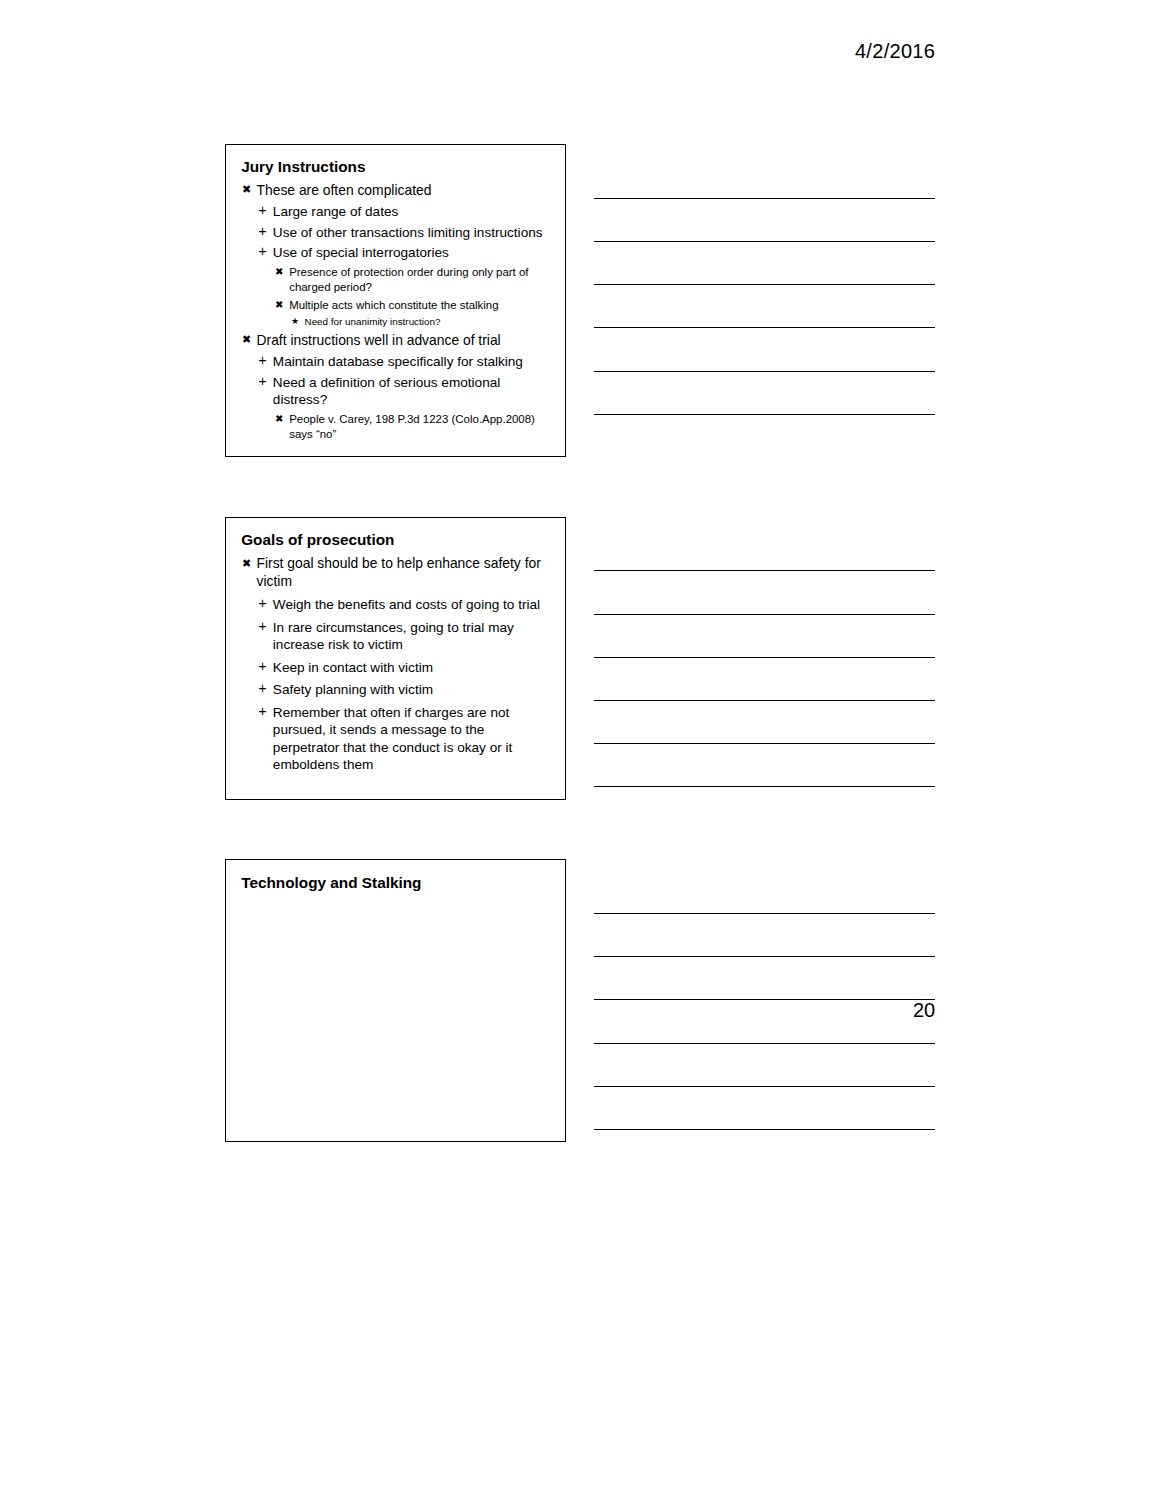4/2/2016
Jury Instructions
These are often complicated
Large range of dates
Use of other transactions limiting instructions
Use of special interrogatories
Presence of protection order during only part of charged period?
Multiple acts which constitute the stalking
Need for unanimity instruction?
Draft instructions well in advance of trial
Maintain database specifically for stalking
Need a definition of serious emotional distress?
People v. Carey, 198 P.3d 1223 (Colo.App.2008) says “no”
Goals of prosecution
First goal should be to help enhance safety for victim
Weigh the benefits and costs of going to trial
In rare circumstances, going to trial may increase risk to victim
Keep in contact with victim
Safety planning with victim
Remember that often if charges are not pursued, it sends a message to the perpetrator that the conduct is okay or it emboldens them
Technology and Stalking
20